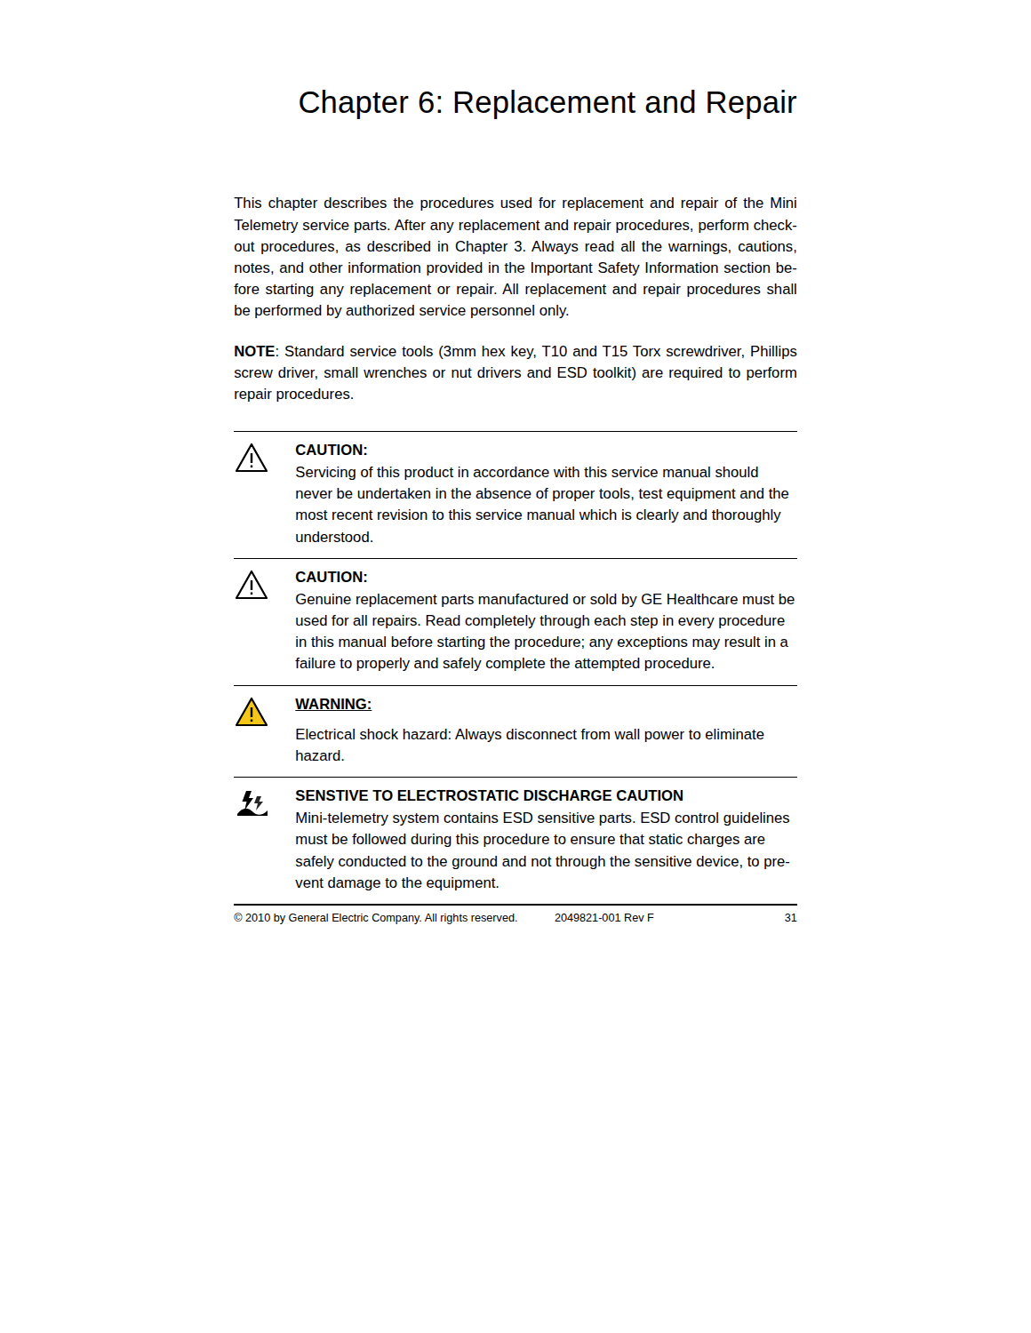Chapter 6: Replacement and Repair
This chapter describes the procedures used for replacement and repair of the Mini Telemetry service parts. After any replacement and repair procedures, perform checkout procedures, as described in Chapter 3. Always read all the warnings, cautions, notes, and other information provided in the Important Safety Information section before starting any replacement or repair. All replacement and repair procedures shall be performed by authorized service personnel only.
NOTE: Standard service tools (3mm hex key, T10 and T15 Torx screwdriver, Phillips screw driver, small wrenches or nut drivers and ESD toolkit) are required to perform repair procedures.
| | CAUTION: Servicing of this product in accordance with this service manual should never be undertaken in the absence of proper tools, test equipment and the most recent revision to this service manual which is clearly and thoroughly understood. |
| | CAUTION: Genuine replacement parts manufactured or sold by GE Healthcare must be used for all repairs. Read completely through each step in every procedure in this manual before starting the procedure; any exceptions may result in a failure to properly and safely complete the attempted procedure. |
| | WARNING: Electrical shock hazard: Always disconnect from wall power to eliminate hazard. |
| | SENSTIVE TO ELECTROSTATIC DISCHARGE CAUTION Mini-telemetry system contains ESD sensitive parts. ESD control guidelines must be followed during this procedure to ensure that static charges are safely conducted to the ground and not through the sensitive device, to prevent damage to the equipment. |
© 2010 by General Electric Company. All rights reserved. 2049821-001 Rev F 31